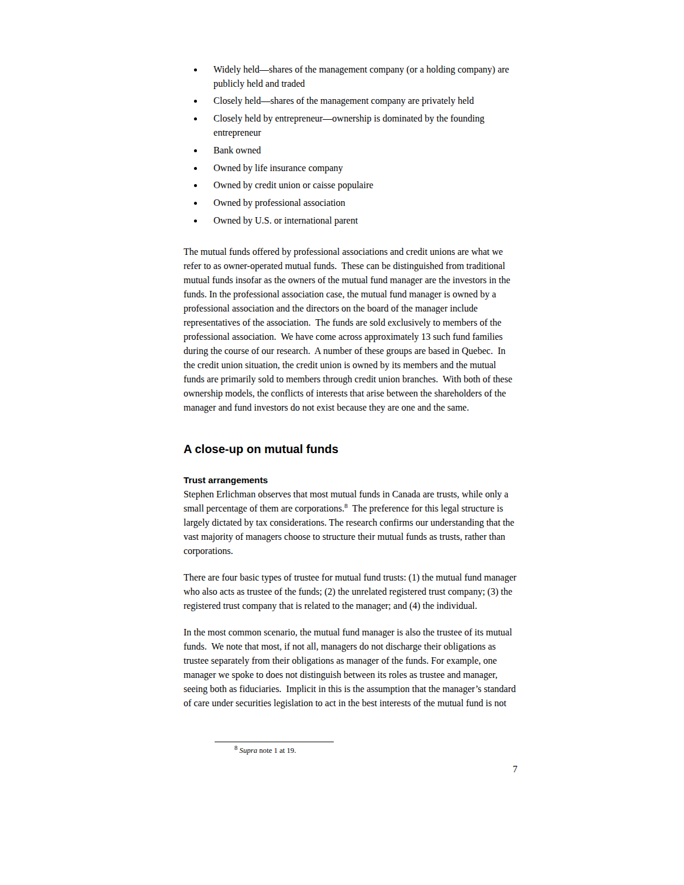Widely held—shares of the management company (or a holding company) are publicly held and traded
Closely held—shares of the management company are privately held
Closely held by entrepreneur—ownership is dominated by the founding entrepreneur
Bank owned
Owned by life insurance company
Owned by credit union or caisse populaire
Owned by professional association
Owned by U.S. or international parent
The mutual funds offered by professional associations and credit unions are what we refer to as owner-operated mutual funds. These can be distinguished from traditional mutual funds insofar as the owners of the mutual fund manager are the investors in the funds. In the professional association case, the mutual fund manager is owned by a professional association and the directors on the board of the manager include representatives of the association. The funds are sold exclusively to members of the professional association. We have come across approximately 13 such fund families during the course of our research. A number of these groups are based in Quebec. In the credit union situation, the credit union is owned by its members and the mutual funds are primarily sold to members through credit union branches. With both of these ownership models, the conflicts of interests that arise between the shareholders of the manager and fund investors do not exist because they are one and the same.
A close-up on mutual funds
Trust arrangements
Stephen Erlichman observes that most mutual funds in Canada are trusts, while only a small percentage of them are corporations.8 The preference for this legal structure is largely dictated by tax considerations. The research confirms our understanding that the vast majority of managers choose to structure their mutual funds as trusts, rather than corporations.
There are four basic types of trustee for mutual fund trusts: (1) the mutual fund manager who also acts as trustee of the funds; (2) the unrelated registered trust company; (3) the registered trust company that is related to the manager; and (4) the individual.
In the most common scenario, the mutual fund manager is also the trustee of its mutual funds. We note that most, if not all, managers do not discharge their obligations as trustee separately from their obligations as manager of the funds. For example, one manager we spoke to does not distinguish between its roles as trustee and manager, seeing both as fiduciaries. Implicit in this is the assumption that the manager’s standard of care under securities legislation to act in the best interests of the mutual fund is not
8 Supra note 1 at 19.
7